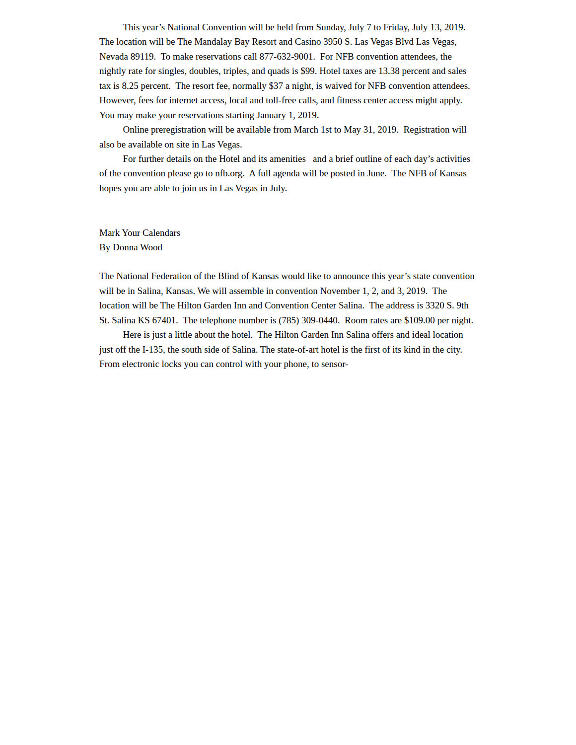This year’s National Convention will be held from Sunday, July 7 to Friday, July 13, 2019. The location will be The Mandalay Bay Resort and Casino 3950 S. Las Vegas Blvd Las Vegas, Nevada 89119. To make reservations call 877-632-9001. For NFB convention attendees, the nightly rate for singles, doubles, triples, and quads is $99. Hotel taxes are 13.38 percent and sales tax is 8.25 percent. The resort fee, normally $37 a night, is waived for NFB convention attendees. However, fees for internet access, local and toll-free calls, and fitness center access might apply. You may make your reservations starting January 1, 2019.
Online preregistration will be available from March 1st to May 31, 2019. Registration will also be available on site in Las Vegas.
For further details on the Hotel and its amenities and a brief outline of each day’s activities of the convention please go to nfb.org. A full agenda will be posted in June. The NFB of Kansas hopes you are able to join us in Las Vegas in July.
Mark Your Calendars
By Donna Wood
The National Federation of the Blind of Kansas would like to announce this year’s state convention will be in Salina, Kansas. We will assemble in convention November 1, 2, and 3, 2019. The location will be The Hilton Garden Inn and Convention Center Salina. The address is 3320 S. 9th St. Salina KS 67401. The telephone number is (785) 309-0440. Room rates are $109.00 per night.
Here is just a little about the hotel. The Hilton Garden Inn Salina offers and ideal location just off the I-135, the south side of Salina. The state-of-art hotel is the first of its kind in the city. From electronic locks you can control with your phone, to sensor-